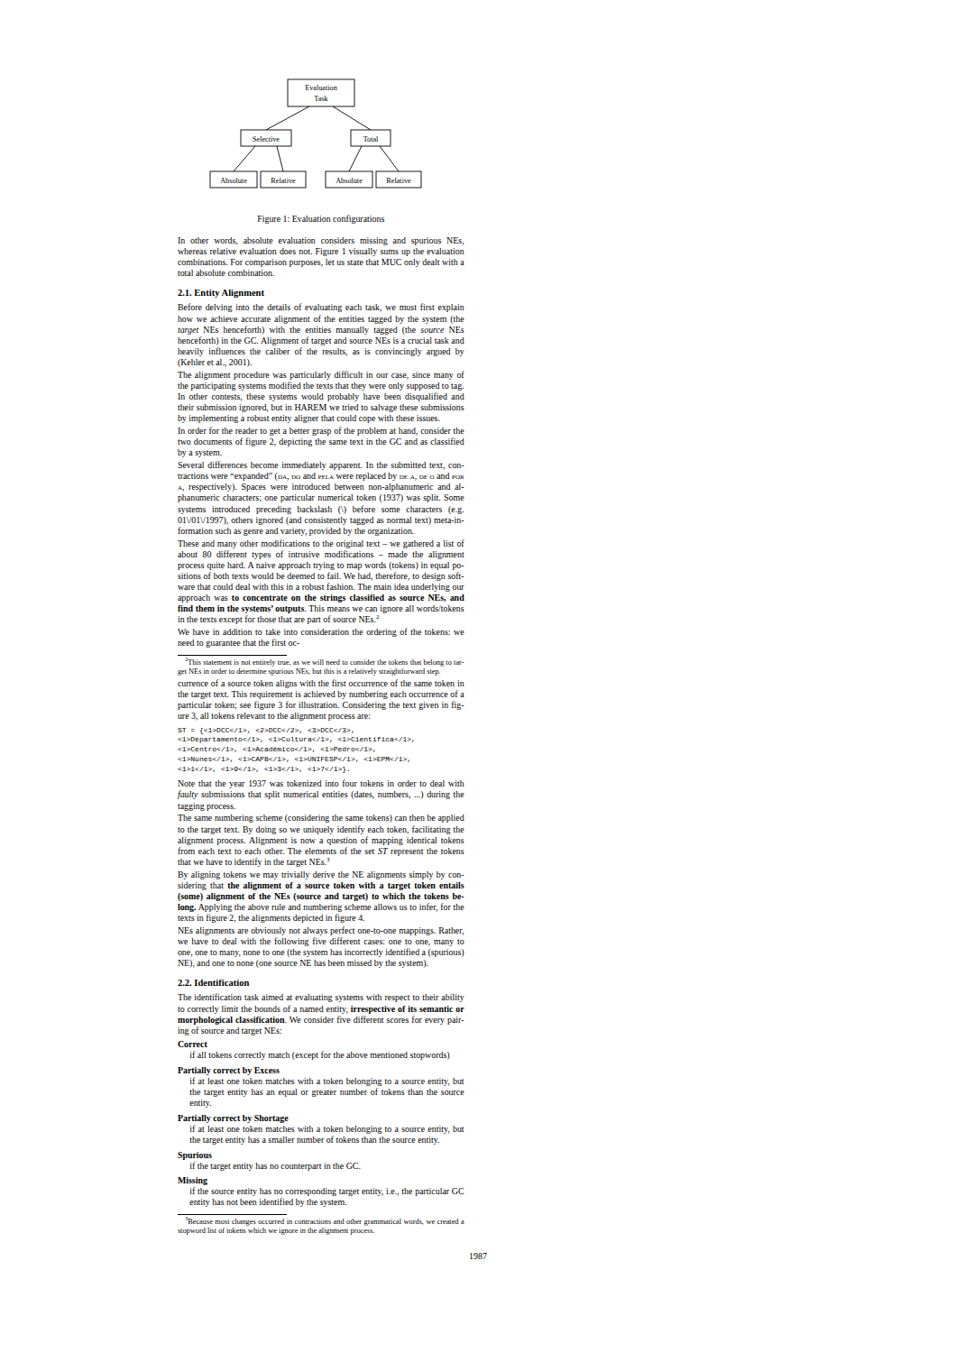Evaluation Task Selective Total Absolute Relative Absolute Relative
Figure 1: Evaluation configurations
In other words, absolute evaluation considers missing and spurious NEs, whereas relative evaluation does not. Figure 1 visually sums up the evaluation combinations. For comparison purposes, let us state that MUC only dealt with a total absolute combination.
2.1. Entity Alignment
Before delving into the details of evaluating each task, we must first explain how we achieve accurate alignment of the entities tagged by the system (the target NEs henceforth) with the entities manually tagged (the source NEs henceforth) in the GC. Alignment of target and source NEs is a crucial task and heavily influences the caliber of the results, as is convincingly argued by (Kehler et al., 2001).
The alignment procedure was particularly difficult in our case, since many of the participating systems modified the texts that they were only supposed to tag. In other contests, these systems would probably have been disqualified and their submission ignored, but in HAREM we tried to salvage these submissions by implementing a robust entity aligner that could cope with these issues.
In order for the reader to get a better grasp of the problem at hand, consider the two documents of figure 2, depicting the same text in the GC and as classified by a system.
Several differences become immediately apparent. In the submitted text, contractions were “expanded” (da, do and pela were replaced by de a, de o and por a, respectively). Spaces were introduced between non-alphanumeric and alphanumeric characters; one particular numerical token (1937) was split. Some systems introduced preceding backslash (\) before some characters (e.g. 01\/01\/1997), others ignored (and consistently tagged as normal text) meta-information such as genre and variety, provided by the organization.
These and many other modifications to the original text – we gathered a list of about 80 different types of intrusive modifications – made the alignment process quite hard. A naive approach trying to map words (tokens) in equal positions of both texts would be deemed to fail. We had, therefore, to design software that could deal with this in a robust fashion. The main idea underlying our approach was to concentrate on the strings classified as source NEs, and find them in the systems’ outputs. This means we can ignore all words/tokens in the texts except for those that are part of source NEs.2
We have in addition to take into consideration the ordering of the tokens: we need to guarantee that the first oc-
2This statement is not entirely true, as we will need to consider the tokens that belong to target NEs in order to determine spurious NEs, but this is a relatively straightforward step.
currence of a source token aligns with the first occurrence of the same token in the target text. This requirement is achieved by numbering each occurrence of a particular token; see figure 3 for illustration. Considering the text given in figure 3, all tokens relevant to the alignment process are:
ST = {<1>DCC</1>, <2>DCC</2>, <3>DCC</3>, <1>Departamento</1>, <1>Cultura</1>, <1>Científica</1>, <1>Centro</1>, <1>Acadêmico</1>, <1>Pedro</1>, <1>Nunes</1>, <1>CAPB</1>, <1>UNIFESP</1>, <1>EPM</1>, <1>1</1>, <1>9</1>, <1>3</1>, <1>7</1>}.
Note that the year 1937 was tokenized into four tokens in order to deal with faulty submissions that split numerical entities (dates, numbers, ...) during the tagging process.
The same numbering scheme (considering the same tokens) can then be applied to the target text. By doing so we uniquely identify each token, facilitating the alignment process. Alignment is now a question of mapping identical tokens from each text to each other. The elements of the set ST represent the tokens that we have to identify in the target NEs.3
By aligning tokens we may trivially derive the NE alignments simply by considering that the alignment of a source token with a target token entails (some) alignment of the NEs (source and target) to which the tokens belong. Applying the above rule and numbering scheme allows us to infer, for the texts in figure 2, the alignments depicted in figure 4.
NEs alignments are obviously not always perfect one-to-one mappings. Rather, we have to deal with the following five different cases: one to one, many to one, one to many, none to one (the system has incorrectly identified a (spurious) NE), and one to none (one source NE has been missed by the system).
2.2. Identification
The identification task aimed at evaluating systems with respect to their ability to correctly limit the bounds of a named entity, irrespective of its semantic or morphological classification. We consider five different scores for every pairing of source and target NEs:
Correct
if all tokens correctly match (except for the above mentioned stopwords)
Partially correct by Excess
if at least one token matches with a token belonging to a source entity, but the target entity has an equal or greater number of tokens than the source entity.
Partially correct by Shortage
if at least one token matches with a token belonging to a source entity, but the target entity has a smaller number of tokens than the source entity.
Spurious
if the target entity has no counterpart in the GC.
Missing
if the source entity has no corresponding target entity, i.e., the particular GC entity has not been identified by the system.
3Because most changes occurred in contractions and other grammatical words, we created a stopword list of tokens which we ignore in the alignment process.
1987